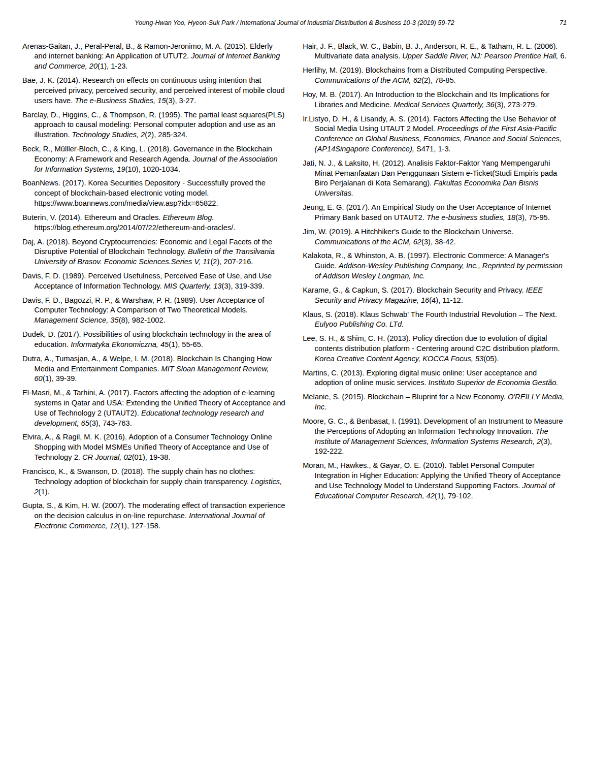Young-Hwan Yoo, Hyeon-Suk Park / International Journal of Industrial Distribution & Business 10-3 (2019) 59-72 71
Arenas-Gaitan, J., Peral-Peral, B., & Ramon-Jeronimo, M. A. (2015). Elderly and internet banking: An Application of UTUT2. Journal of Internet Banking and Commerce, 20(1), 1-23.
Bae, J. K. (2014). Research on effects on continuous using intention that perceived privacy, perceived security, and perceived interest of mobile cloud users have. The e-Business Studies, 15(3), 3-27.
Barclay, D., Higgins, C., & Thompson, R. (1995). The partial least squares(PLS) approach to causal modeling: Personal computer adoption and use as an illustration. Technology Studies, 2(2), 285-324.
Beck, R., Mülller-Bloch, C., & King, L. (2018). Governance in the Blockchain Economy: A Framework and Research Agenda. Journal of the Association for Information Systems, 19(10), 1020-1034.
BoanNews. (2017). Korea Securities Depository - Successfully proved the concept of blockchain-based electronic voting model. https://www.boannews.com/media/view.asp?idx=65822.
Buterin, V. (2014). Ethereum and Oracles. Ethereum Blog. https://blog.ethereum.org/2014/07/22/ethereum-and-oracles/.
Daj, A. (2018). Beyond Cryptocurrencies: Economic and Legal Facets of the Disruptive Potential of Blockchain Technology. Bulletin of the Transilvania University of Brasov. Economic Sciences.Series V, 11(2), 207-216.
Davis, F. D. (1989). Perceived Usefulness, Perceived Ease of Use, and Use Acceptance of Information Technology. MIS Quarterly, 13(3), 319-339.
Davis, F. D., Bagozzi, R. P., & Warshaw, P. R. (1989). User Acceptance of Computer Technology: A Comparison of Two Theoretical Models. Management Science, 35(8), 982-1002.
Dudek, D. (2017). Possibilities of using blockchain technology in the area of education. Informatyka Ekonomiczna, 45(1), 55-65.
Dutra, A., Tumasjan, A., & Welpe, I. M. (2018). Blockchain Is Changing How Media and Entertainment Companies. MIT Sloan Management Review, 60(1), 39-39.
El-Masri, M., & Tarhini, A. (2017). Factors affecting the adoption of e-learning systems in Qatar and USA: Extending the Unified Theory of Acceptance and Use of Technology 2 (UTAUT2). Educational technology research and development, 65(3), 743-763.
Elvira, A., & Ragil, M. K. (2016). Adoption of a Consumer Technology Online Shopping with Model MSMEs Unified Theory of Acceptance and Use of Technology 2. CR Journal, 02(01), 19-38.
Francisco, K., & Swanson, D. (2018). The supply chain has no clothes: Technology adoption of blockchain for supply chain transparency. Logistics, 2(1).
Gupta, S., & Kim, H. W. (2007). The moderating effect of transaction experience on the decision calculus in on-line repurchase. International Journal of Electronic Commerce, 12(1), 127-158.
Hair, J. F., Black, W. C., Babin, B. J., Anderson, R. E., & Tatham, R. L. (2006). Multivariate data analysis. Upper Saddle River, NJ: Pearson Prentice Hall, 6.
Herlihy, M. (2019). Blockchains from a Distributed Computing Perspective. Communications of the ACM, 62(2), 78-85.
Hoy, M. B. (2017). An Introduction to the Blockchain and Its Implications for Libraries and Medicine. Medical Services Quarterly, 36(3), 273-279.
Ir.Listyo, D. H., & Lisandy, A. S. (2014). Factors Affecting the Use Behavior of Social Media Using UTAUT 2 Model. Proceedings of the First Asia-Pacific Conference on Global Business, Economics, Finance and Social Sciences, (AP14Singapore Conference), S471, 1-3.
Jati, N. J., & Laksito, H. (2012). Analisis Faktor-Faktor Yang Mempengaruhi Minat Pemanfaatan Dan Penggunaan Sistem e-Ticket(Studi Empiris pada Biro Perjalanan di Kota Semarang). Fakultas Economika Dan Bisnis Universitas.
Jeung, E. G. (2017). An Empirical Study on the User Acceptance of Internet Primary Bank based on UTAUT2. The e-business studies, 18(3), 75-95.
Jim, W. (2019). A Hitchhiker's Guide to the Blockchain Universe. Communications of the ACM, 62(3), 38-42.
Kalakota, R., & Whinston, A. B. (1997). Electronic Commerce: A Manager's Guide. Addison-Wesley Publishing Company, Inc., Reprinted by permission of Addison Wesley Longman, Inc.
Karame, G., & Capkun, S. (2017). Blockchain Security and Privacy. IEEE Security and Privacy Magazine, 16(4), 11-12.
Klaus, S. (2018). Klaus Schwab' The Fourth Industrial Revolution – The Next. Eulyoo Publishing Co. LTd.
Lee, S. H., & Shim, C. H. (2013). Policy direction due to evolution of digital contents distribution platform - Centering around C2C distribution platform. Korea Creative Content Agency, KOCCA Focus, 53(05).
Martins, C. (2013). Exploring digital music online: User acceptance and adoption of online music services. Instituto Superior de Economia Gestão.
Melanie, S. (2015). Blockchain – Bluprint for a New Economy. O'REILLY Media, Inc.
Moore, G. C., & Benbasat, I. (1991). Development of an Instrument to Measure the Perceptions of Adopting an Information Technology Innovation. The Institute of Management Sciences, Information Systems Research, 2(3), 192-222.
Moran, M., Hawkes., & Gayar, O. E. (2010). Tablet Personal Computer Integration in Higher Education: Applying the Unified Theory of Acceptance and Use Technology Model to Understand Supporting Factors. Journal of Educational Computer Research, 42(1), 79-102.